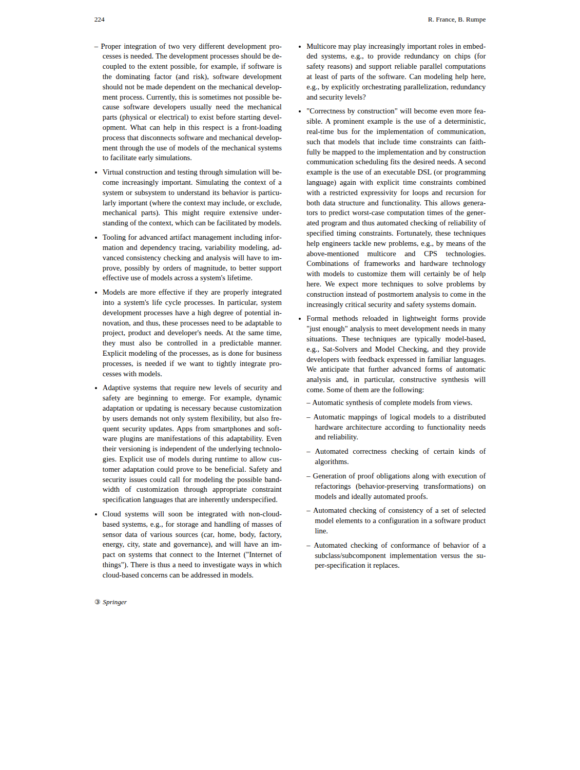224 R. France, B. Rumpe
Proper integration of two very different development processes is needed. The development processes should be decoupled to the extent possible, for example, if software is the dominating factor (and risk), software development should not be made dependent on the mechanical development process. Currently, this is sometimes not possible because software developers usually need the mechanical parts (physical or electrical) to exist before starting development. What can help in this respect is a front-loading process that disconnects software and mechanical development through the use of models of the mechanical systems to facilitate early simulations.
Virtual construction and testing through simulation will become increasingly important. Simulating the context of a system or subsystem to understand its behavior is particularly important (where the context may include, or exclude, mechanical parts). This might require extensive understanding of the context, which can be facilitated by models.
Tooling for advanced artifact management including information and dependency tracing, variability modeling, advanced consistency checking and analysis will have to improve, possibly by orders of magnitude, to better support effective use of models across a system's lifetime.
Models are more effective if they are properly integrated into a system's life cycle processes. In particular, system development processes have a high degree of potential innovation, and thus, these processes need to be adaptable to project, product and developer's needs. At the same time, they must also be controlled in a predictable manner. Explicit modeling of the processes, as is done for business processes, is needed if we want to tightly integrate processes with models.
Adaptive systems that require new levels of security and safety are beginning to emerge. For example, dynamic adaptation or updating is necessary because customization by users demands not only system flexibility, but also frequent security updates. Apps from smartphones and software plugins are manifestations of this adaptability. Even their versioning is independent of the underlying technologies. Explicit use of models during runtime to allow customer adaptation could prove to be beneficial. Safety and security issues could call for modeling the possible bandwidth of customization through appropriate constraint specification languages that are inherently underspecified.
Cloud systems will soon be integrated with non-cloud-based systems, e.g., for storage and handling of masses of sensor data of various sources (car, home, body, factory, energy, city, state and governance), and will have an impact on systems that connect to the Internet ("Internet of things"). There is thus a need to investigate ways in which cloud-based concerns can be addressed in models.
Multicore may play increasingly important roles in embedded systems, e.g., to provide redundancy on chips (for safety reasons) and support reliable parallel computations at least of parts of the software. Can modeling help here, e.g., by explicitly orchestrating parallelization, redundancy and security levels?
"Correctness by construction" will become even more feasible. A prominent example is the use of a deterministic, real-time bus for the implementation of communication, such that models that include time constraints can faithfully be mapped to the implementation and by construction communication scheduling fits the desired needs. A second example is the use of an executable DSL (or programming language) again with explicit time constraints combined with a restricted expressivity for loops and recursion for both data structure and functionality. This allows generators to predict worst-case computation times of the generated program and thus automated checking of reliability of specified timing constraints. Fortunately, these techniques help engineers tackle new problems, e.g., by means of the above-mentioned multicore and CPS technologies. Combinations of frameworks and hardware technology with models to customize them will certainly be of help here. We expect more techniques to solve problems by construction instead of postmortem analysis to come in the increasingly critical security and safety systems domain.
Formal methods reloaded in lightweight forms provide "just enough" analysis to meet development needs in many situations. These techniques are typically model-based, e.g., Sat-Solvers and Model Checking, and they provide developers with feedback expressed in familiar languages. We anticipate that further advanced forms of automatic analysis and, in particular, constructive synthesis will come. Some of them are the following:
Automatic synthesis of complete models from views.
Automatic mappings of logical models to a distributed hardware architecture according to functionality needs and reliability.
Automated correctness checking of certain kinds of algorithms.
Generation of proof obligations along with execution of refactorings (behavior-preserving transformations) on models and ideally automated proofs.
Automated checking of consistency of a set of selected model elements to a configuration in a software product line.
Automated checking of conformance of behavior of a subclass/subcomponent implementation versus the super-specification it replaces.
③ Springer